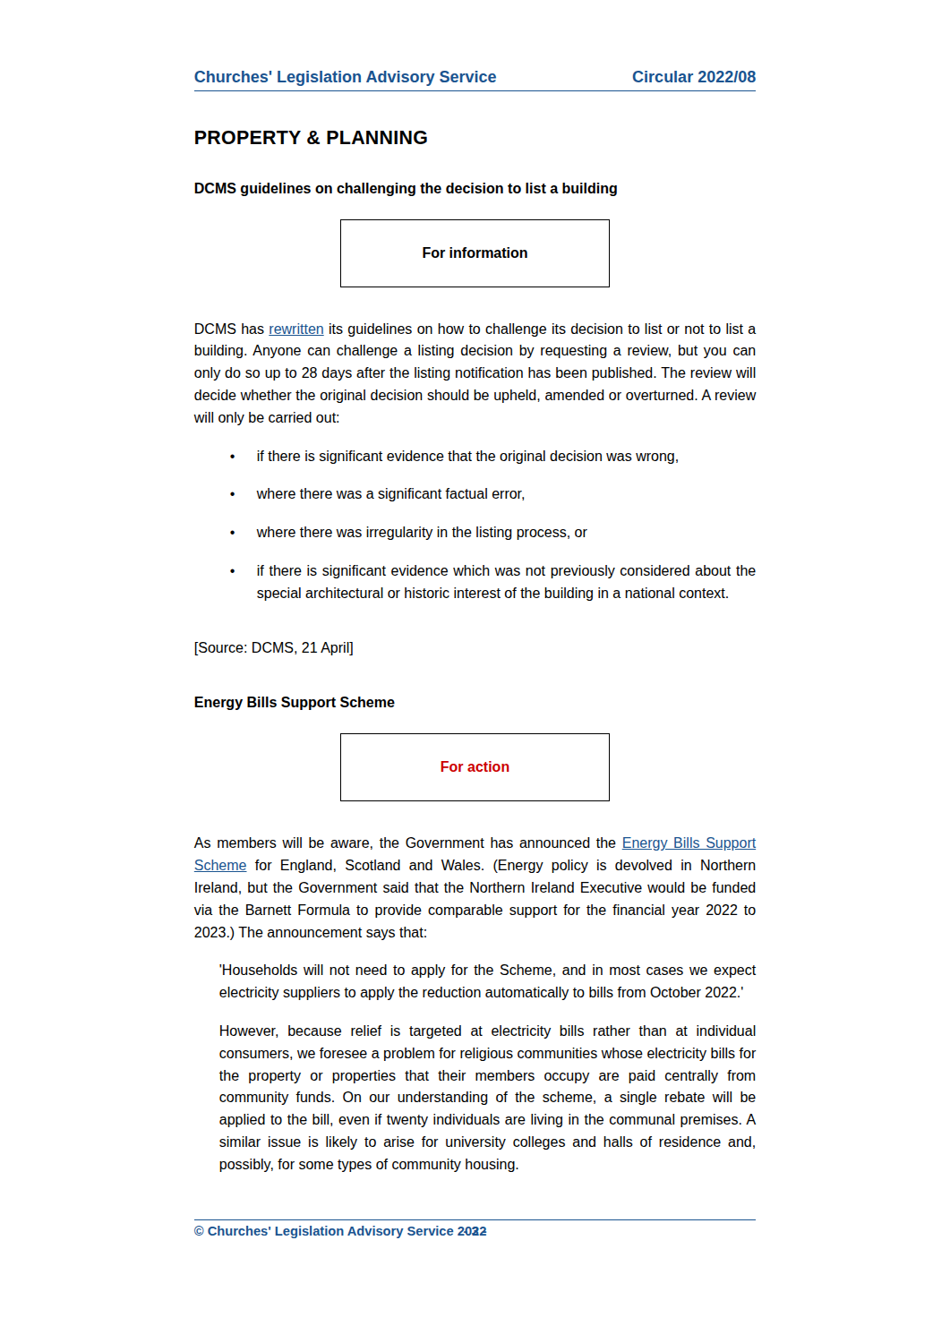Churches' Legislation Advisory Service
Circular 2022/08
PROPERTY & PLANNING
DCMS guidelines on challenging the decision to list a building
For information
DCMS has rewritten its guidelines on how to challenge its decision to list or not to list a building. Anyone can challenge a listing decision by requesting a review, but you can only do so up to 28 days after the listing notification has been published. The review will decide whether the original decision should be upheld, amended or overturned. A review will only be carried out:
if there is significant evidence that the original decision was wrong,
where there was a significant factual error,
where there was irregularity in the listing process, or
if there is significant evidence which was not previously considered about the special architectural or historic interest of the building in a national context.
[Source: DCMS, 21 April]
Energy Bills Support Scheme
For action
As members will be aware, the Government has announced the Energy Bills Support Scheme for England, Scotland and Wales. (Energy policy is devolved in Northern Ireland, but the Government said that the Northern Ireland Executive would be funded via the Barnett Formula to provide comparable support for the financial year 2022 to 2023.) The announcement says that:
'Households will not need to apply for the Scheme, and in most cases we expect electricity suppliers to apply the reduction automatically to bills from October 2022.'
However, because relief is targeted at electricity bills rather than at individual consumers, we foresee a problem for religious communities whose electricity bills for the property or properties that their members occupy are paid centrally from community funds. On our understanding of the scheme, a single rebate will be applied to the bill, even if twenty individuals are living in the communal premises. A similar issue is likely to arise for university colleges and halls of residence and, possibly, for some types of community housing.
© Churches' Legislation Advisory Service 2022
- 3 -